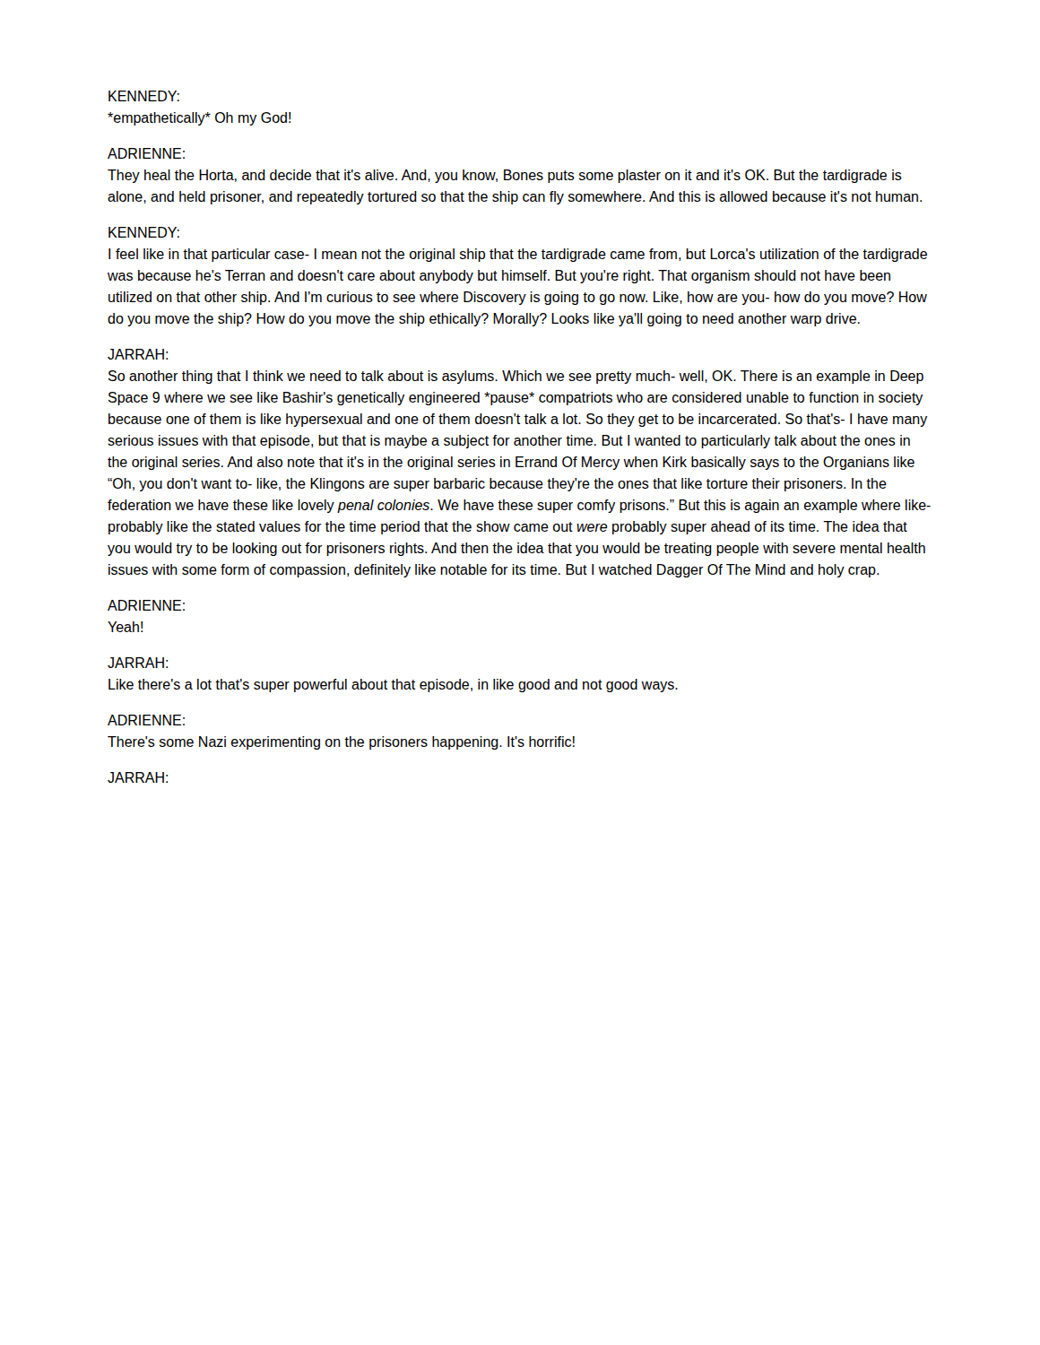KENNEDY:
*empathetically* Oh my God!
ADRIENNE:
They heal the Horta, and decide that it's alive. And, you know, Bones puts some plaster on it and it's OK. But the tardigrade is alone, and held prisoner, and repeatedly tortured so that the ship can fly somewhere. And this is allowed because it's not human.
KENNEDY:
I feel like in that particular case- I mean not the original ship that the tardigrade came from, but Lorca's utilization of the tardigrade was because he's Terran and doesn't care about anybody but himself. But you're right. That organism should not have been utilized on that other ship. And I'm curious to see where Discovery is going to go now. Like, how are you- how do you move? How do you move the ship? How do you move the ship ethically? Morally? Looks like ya'll going to need another warp drive.
JARRAH:
So another thing that I think we need to talk about is asylums. Which we see pretty much- well, OK. There is an example in Deep Space 9 where we see like Bashir's genetically engineered *pause* compatriots who are considered unable to function in society because one of them is like hypersexual and one of them doesn't talk a lot. So they get to be incarcerated. So that's- I have many serious issues with that episode, but that is maybe a subject for another time. But I wanted to particularly talk about the ones in the original series. And also note that it's in the original series in Errand Of Mercy when Kirk basically says to the Organians like “Oh, you don't want to- like, the Klingons are super barbaric because they're the ones that like torture their prisoners. In the federation we have these like lovely penal colonies. We have these super comfy prisons.” But this is again an example where like- probably like the stated values for the time period that the show came out were probably super ahead of its time. The idea that you would try to be looking out for prisoners rights. And then the idea that you would be treating people with severe mental health issues with some form of compassion, definitely like notable for its time. But I watched Dagger Of The Mind and holy crap.
ADRIENNE:
Yeah!
JARRAH:
Like there's a lot that's super powerful about that episode, in like good and not good ways.
ADRIENNE:
There's some Nazi experimenting on the prisoners happening. It's horrific!
JARRAH: